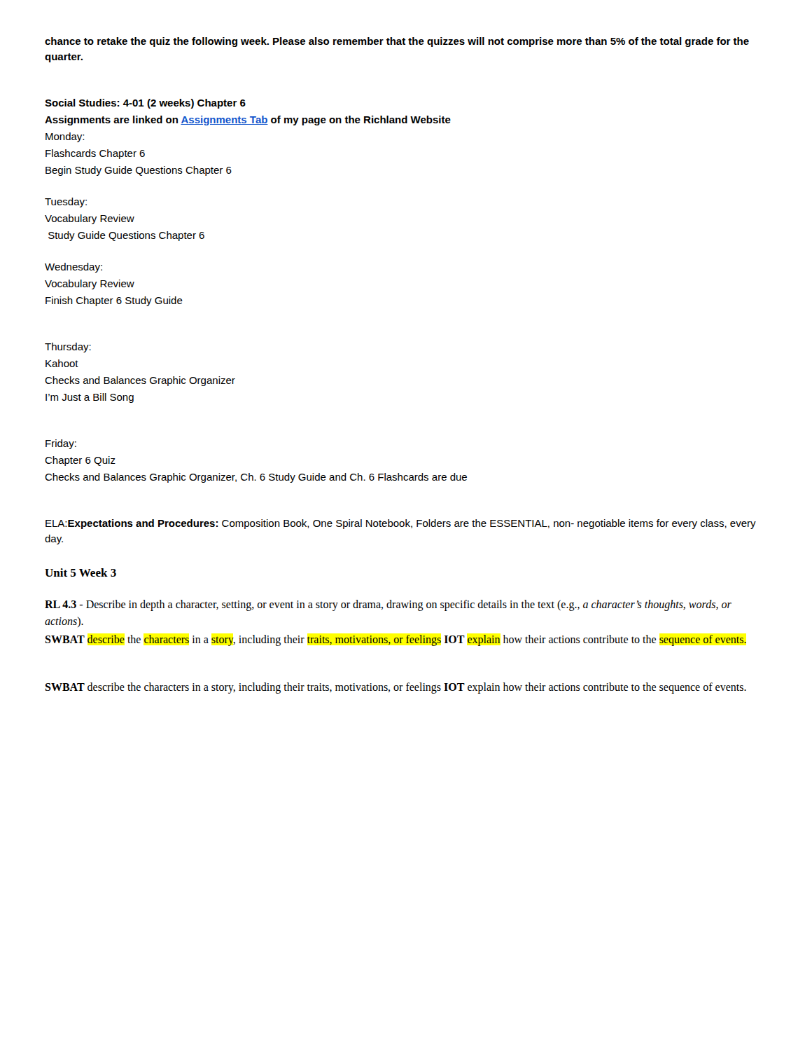chance to retake the quiz the following week. Please also remember that the quizzes will not comprise more than 5% of the total grade for the quarter.
Social Studies: 4-01 (2 weeks) Chapter 6
Assignments are linked on Assignments Tab of my page on the Richland Website
Monday:
Flashcards Chapter 6
Begin Study Guide Questions Chapter 6
Tuesday:
Vocabulary Review
Study Guide Questions Chapter 6
Wednesday:
Vocabulary Review
Finish Chapter 6 Study Guide
Thursday:
Kahoot
Checks and Balances Graphic Organizer
I’m Just a Bill Song
Friday:
Chapter 6 Quiz
Checks and Balances Graphic Organizer, Ch. 6 Study Guide and Ch. 6 Flashcards are due
ELA:Expectations and Procedures: Composition Book, One Spiral Notebook, Folders are the ESSENTIAL, non- negotiable items for every class, every day.
Unit 5 Week 3
RL 4.3 - Describe in depth a character, setting, or event in a story or drama, drawing on specific details in the text (e.g., a character’s thoughts, words, or actions).
SWBAT describe the characters in a story, including their traits, motivations, or feelings IOT explain how their actions contribute to the sequence of events.
SWBAT describe the characters in a story, including their traits, motivations, or feelings IOT explain how their actions contribute to the sequence of events.